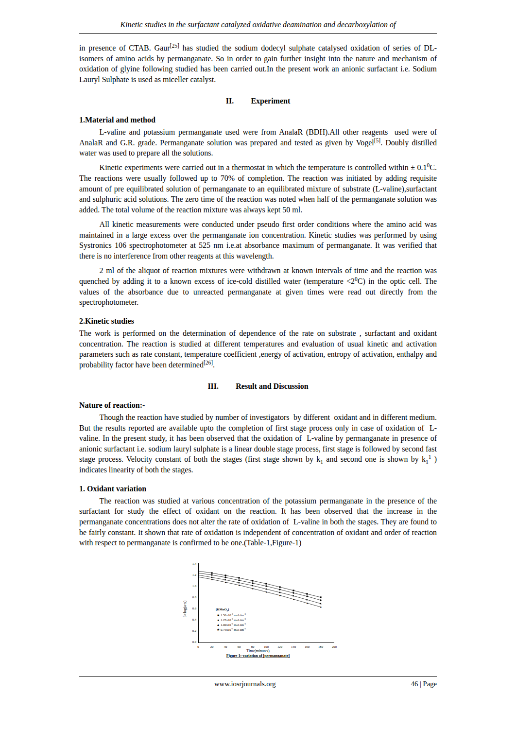Kinetic studies in the surfactant catalyzed oxidative deamination and decarboxylation of
in presence of CTAB. Gaur[25] has studied the sodium dodecyl sulphate catalysed oxidation of series of DL-isomers of amino acids by permanganate. So in order to gain further insight into the nature and mechanism of oxidation of glyine following studied has been carried out.In the present work an anionic surfactant i.e. Sodium Lauryl Sulphate is used as miceller catalyst.
II. Experiment
1.Material and method
L-valine and potassium permanganate used were from AnalaR (BDH).All other reagents used were of AnalaR and G.R. grade. Permanganate solution was prepared and tested as given by Vogel[5]. Doubly distilled water was used to prepare all the solutions.
Kinetic experiments were carried out in a thermostat in which the temperature is controlled within ± 0.10C. The reactions were usually followed up to 70% of completion. The reaction was initiated by adding requisite amount of pre equilibrated solution of permanganate to an equilibrated mixture of substrate (L-valine),surfactant and sulphuric acid solutions. The zero time of the reaction was noted when half of the permanganate solution was added. The total volume of the reaction mixture was always kept 50 ml.
All kinetic measurements were conducted under pseudo first order conditions where the amino acid was maintained in a large excess over the permanganate ion concentration. Kinetic studies was performed by using Systronics 106 spectrophotometer at 525 nm i.e.at absorbance maximum of permanganate. It was verified that there is no interference from other reagents at this wavelength.
2 ml of the aliquot of reaction mixtures were withdrawn at known intervals of time and the reaction was quenched by adding it to a known excess of ice-cold distilled water (temperature <20C) in the optic cell. The values of the absorbance due to unreacted permanganate at given times were read out directly from the spectrophotometer.
2.Kinetic studies
The work is performed on the determination of dependence of the rate on substrate , surfactant and oxidant concentration. The reaction is studied at different temperatures and evaluation of usual kinetic and activation parameters such as rate constant, temperature coefficient ,energy of activation, entropy of activation, enthalpy and probability factor have been determined[26].
III. Result and Discussion
Nature of reaction:-
Though the reaction have studied by number of investigators by different oxidant and in different medium. But the results reported are available upto the completion of first stage process only in case of oxidation of L-valine. In the present study, it has been observed that the oxidation of L-valine by permanganate in presence of anionic surfactant i.e. sodium lauryl sulphate is a linear double stage process, first stage is followed by second fast stage process. Velocity constant of both the stages (first stage shown by k1 and second one is shown by k11 ) indicates linearity of both the stages.
1. Oxidant variation
The reaction was studied at various concentration of the potassium permanganate in the presence of the surfactant for study the effect of oxidant on the reaction. It has been observed that the increase in the permanganate concentrations does not alter the rate of oxidation of L-valine in both the stages. They are found to be fairly constant. It shown that rate of oxidation is independent of concentration of oxidant and order of reaction with respect to permanganate is confirmed to be one.(Table-1,Figure-1)
3+log(a-x)
1.4
1.2
1.0
0.8
0.6
0.4
0.2
0.0
0
20
40
60
80
100
120
140
160
180
200
Time(minutes)
Figure 1:-variation of [permanganate]
[KMnO4]
■1.50x10-3 mol dm-3
●1.25x10-3 mol dm-3
▲1.00x10-3 mol dm-3
★0.75x10-3 mol dm-3
★ ★ ★ ★ ★ ★ ★ ★ ★ ★
www.iosrjournals.org
46 | Page